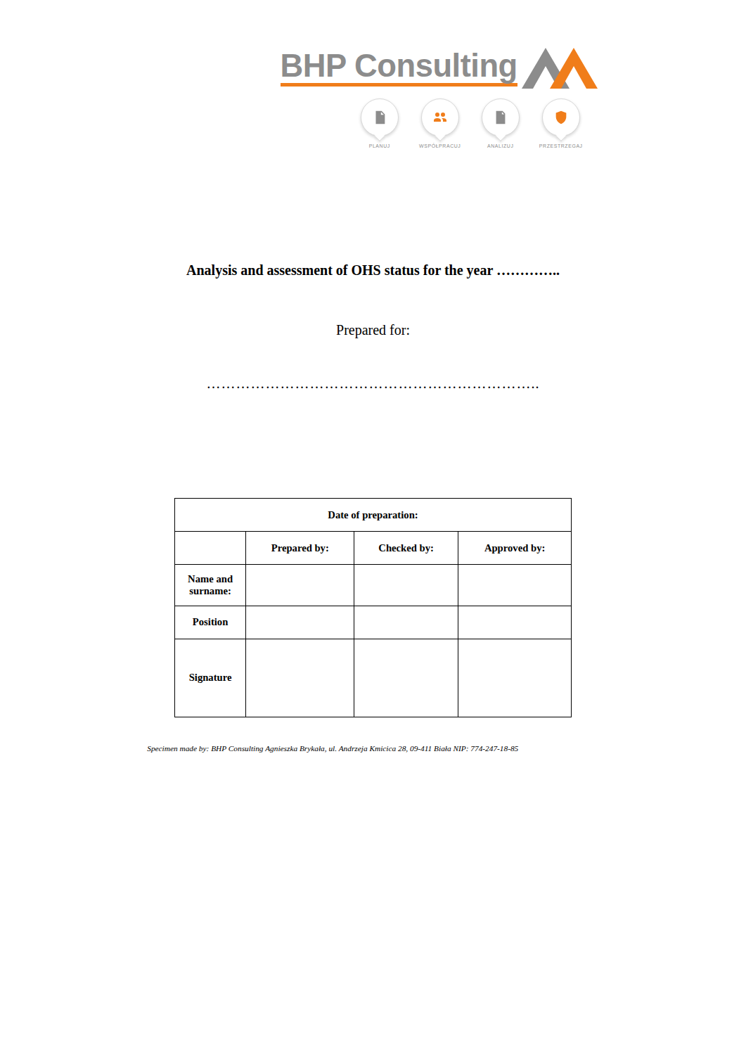BHP Consulting
PLANUJ
WSPÓŁPRACUJ
ANALIZUJ
PRZESTRZEGAJ
Analysis and assessment of OHS status for the year …………..
Prepared for:
…………………………………………………………..
| Date of preparation: |
| --- |
| | Prepared by: | Checked by: | Approved by: |
| Name and surname: | | | |
| Position | | | |
| Signature | | | |
Specimen made by: BHP Consulting Agnieszka Brykała, ul. Andrzeja Kmicica 28, 09-411 Biała NIP: 774-247-18-85